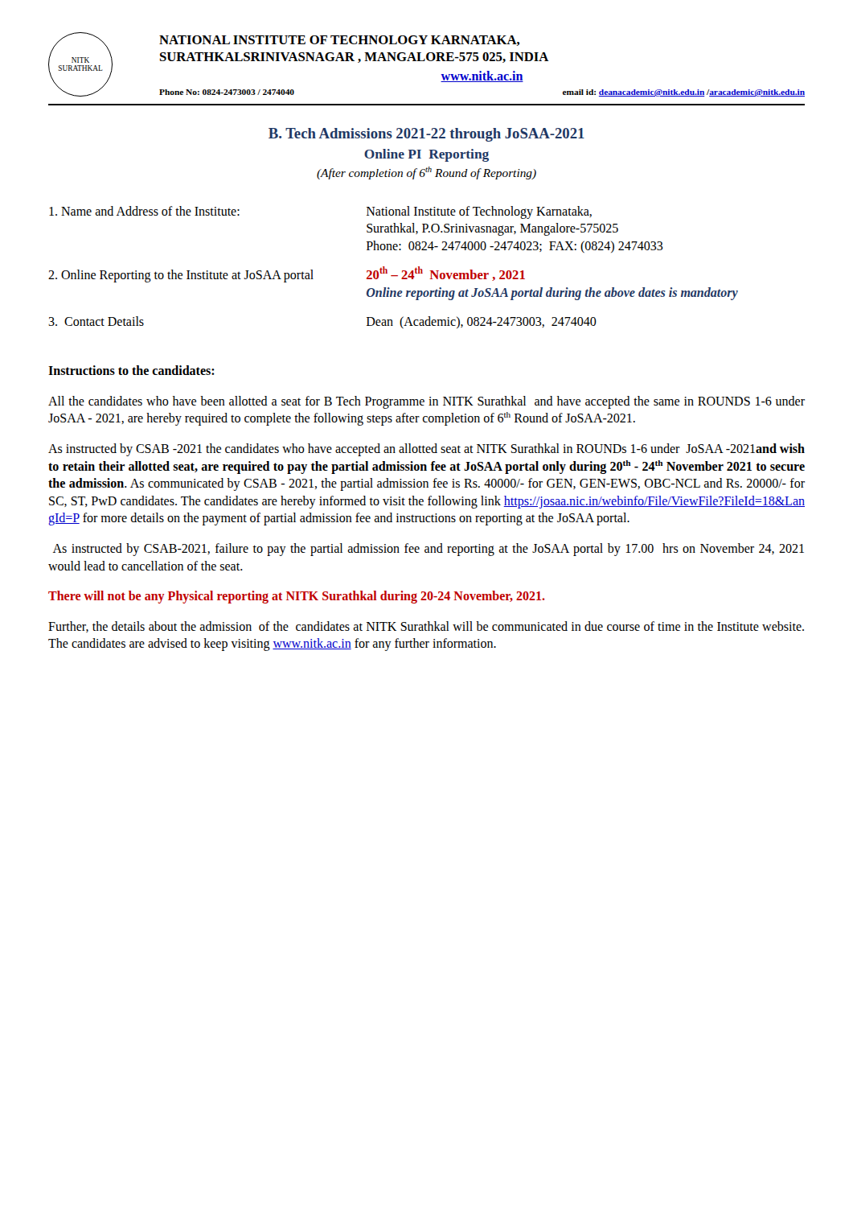NITK
SURATHKAL
NATIONAL INSTITUTE OF TECHNOLOGY KARNATAKA,
SURATHKALSRINIVASNAGAR , MANGALORE-575 025, INDIA
www.nitk.ac.in
Phone No: 0824-2473003 / 2474040 email id: deanacademic@nitk.edu.in /aracademic@nitk.edu.in
B. Tech Admissions 2021-22 through JoSAA-2021
Online PI Reporting
(After completion of 6th Round of Reporting)
| 1. Name and Address of the Institute: | National Institute of Technology Karnataka, Surathkal, P.O.Srinivasnagar, Mangalore-575025 Phone: 0824- 2474000 -2474023; FAX: (0824) 2474033 |
| 2. Online Reporting to the Institute at JoSAA portal | 20 th – 24 th November , 2021 Online reporting at JoSAA portal during the above dates is mandatory |
| 3. Contact Details | Dean (Academic), 0824-2473003, 2474040 |
Instructions to the candidates:
All the candidates who have been allotted a seat for B Tech Programme in NITK Surathkal and have accepted the same in ROUNDS 1-6 under JoSAA - 2021, are hereby required to complete the following steps after completion of 6th Round of JoSAA-2021.
As instructed by CSAB -2021 the candidates who have accepted an allotted seat at NITK Surathkal in ROUNDs 1-6 under JoSAA -2021and wish to retain their allotted seat, are required to pay the partial admission fee at JoSAA portal only during 20th - 24th November 2021 to secure the admission. As communicated by CSAB - 2021, the partial admission fee is Rs. 40000/- for GEN, GEN-EWS, OBC-NCL and Rs. 20000/- for SC, ST, PwD candidates. The candidates are hereby informed to visit the following link https://josaa.nic.in/webinfo/File/ViewFile?FileId=18&LangId=P for more details on the payment of partial admission fee and instructions on reporting at the JoSAA portal.
As instructed by CSAB-2021, failure to pay the partial admission fee and reporting at the JoSAA portal by 17.00 hrs on November 24, 2021 would lead to cancellation of the seat.
There will not be any Physical reporting at NITK Surathkal during 20-24 November, 2021.
Further, the details about the admission of the candidates at NITK Surathkal will be communicated in due course of time in the Institute website. The candidates are advised to keep visiting www.nitk.ac.in for any further information.